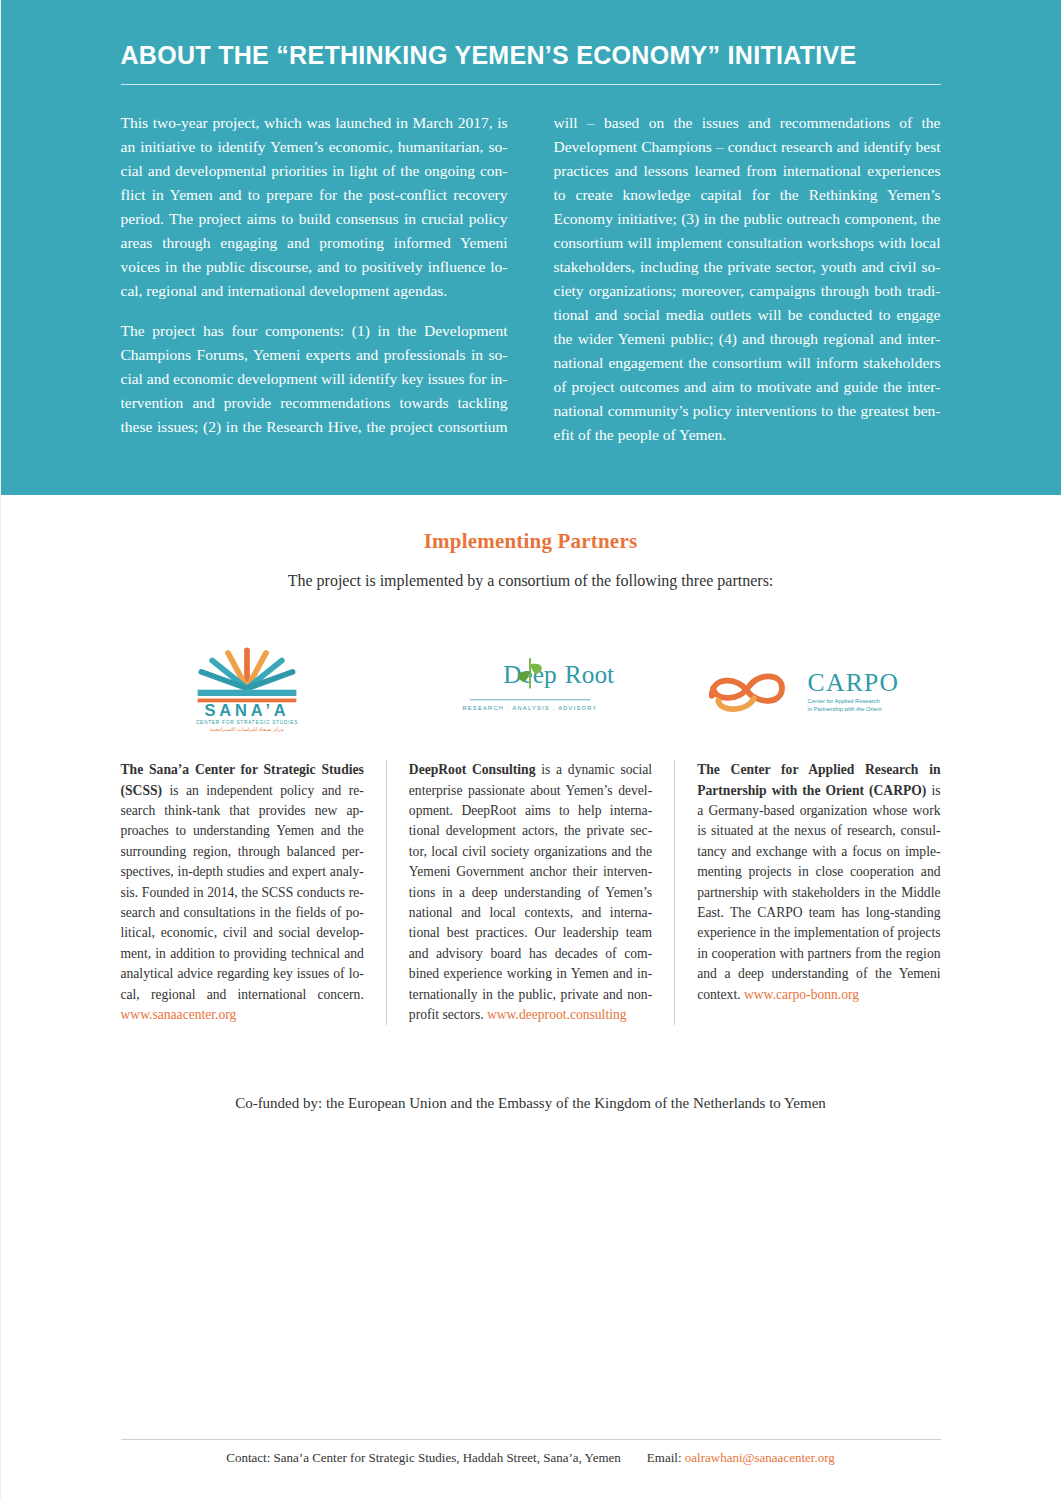ABOUT THE “RETHINKING YEMEN’S ECONOMY” INITIATIVE
This two-year project, which was launched in March 2017, is an initiative to identify Yemen’s economic, humanitarian, social and developmental priorities in light of the ongoing conflict in Yemen and to prepare for the post-conflict recovery period. The project aims to build consensus in crucial policy areas through engaging and promoting informed Yemeni voices in the public discourse, and to positively influence local, regional and international development agendas.
The project has four components: (1) in the Development Champions Forums, Yemeni experts and professionals in social and economic development will identify key issues for intervention and provide recommendations towards tackling these issues; (2) in the Research Hive, the project consortium will – based on the issues and recommendations of the Development Champions – conduct research and identify best practices and lessons learned from international experiences to create knowledge capital for the Rethinking Yemen’s Economy initiative; (3) in the public outreach component, the consortium will implement consultation workshops with local stakeholders, including the private sector, youth and civil society organizations; moreover, campaigns through both traditional and social media outlets will be conducted to engage the wider Yemeni public; (4) and through regional and international engagement the consortium will inform stakeholders of project outcomes and aim to motivate and guide the international community’s policy interventions to the greatest benefit of the people of Yemen.
Implementing Partners
The project is implemented by a consortium of the following three partners:
SANA’A CENTER FOR STRATEGIC STUDIES مركز صنعاء للدراسات الاستراتيجية
Deep Root RESEARCH . ANALYSIS . ADVISORY
CARPO Center for Applied Research in Partnership with the Orient
The Sana’a Center for Strategic Studies (SCSS) is an independent policy and research think-tank that provides new approaches to understanding Yemen and the surrounding region, through balanced perspectives, in-depth studies and expert analysis. Founded in 2014, the SCSS conducts research and consultations in the fields of political, economic, civil and social development, in addition to providing technical and analytical advice regarding key issues of local, regional and international concern. www.sanaacenter.org
DeepRoot Consulting is a dynamic social enterprise passionate about Yemen’s development. DeepRoot aims to help international development actors, the private sector, local civil society organizations and the Yemeni Government anchor their interventions in a deep understanding of Yemen’s national and local contexts, and international best practices. Our leadership team and advisory board has decades of combined experience working in Yemen and internationally in the public, private and nonprofit sectors. www.deeproot.consulting
The Center for Applied Research in Partnership with the Orient (CARPO) is a Germany-based organization whose work is situated at the nexus of research, consultancy and exchange with a focus on implementing projects in close cooperation and partnership with stakeholders in the Middle East. The CARPO team has long-standing experience in the implementation of projects in cooperation with partners from the region and a deep understanding of the Yemeni context. www.carpo-bonn.org
Co-funded by: the European Union and the Embassy of the Kingdom of the Netherlands to Yemen
Contact: Sana’a Center for Strategic Studies, Haddah Street, Sana’a, Yemen Email: oalrawhani@sanaacenter.org